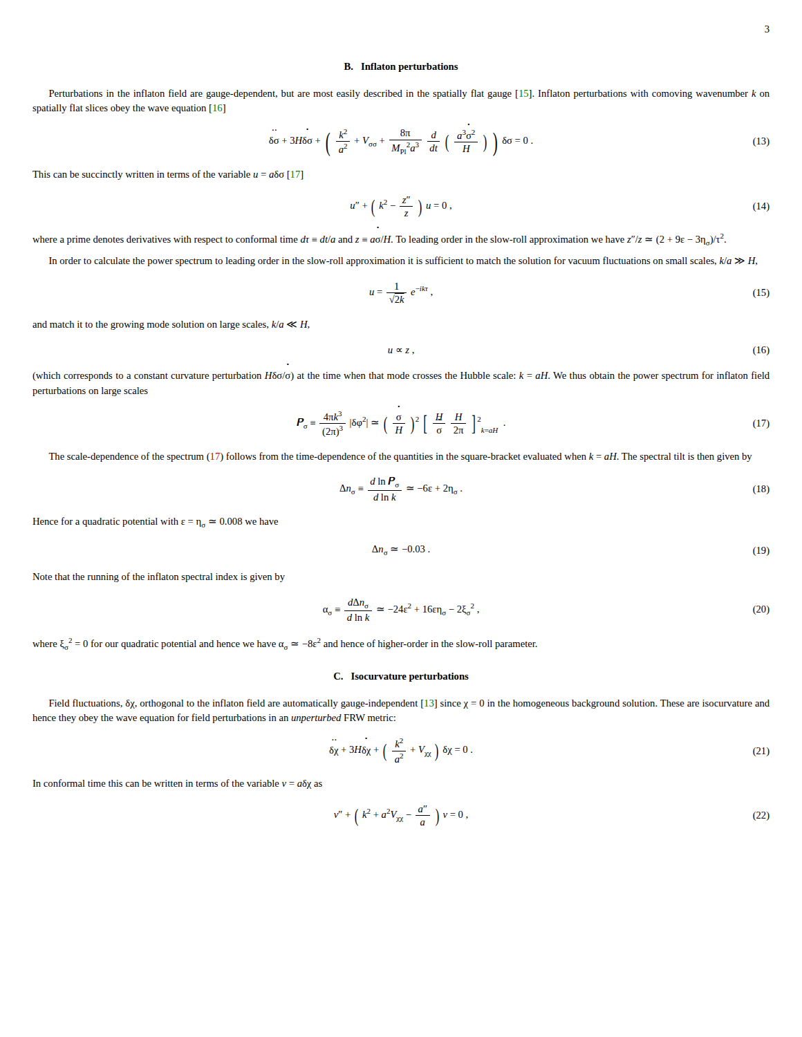3
B. Inflaton perturbations
Perturbations in the inflaton field are gauge-dependent, but are most easily described in the spatially flat gauge [15]. Inflaton perturbations with comoving wavenumber k on spatially flat slices obey the wave equation [16]
δσ + 3Hδσ + ( k 2 a 2 + Vσσ + 8π MPl 2 a 3 ddt ( a 3 σ 2 H ) ) δσ = 0 .
(13)
This can be succinctly written in terms of the variable u = aδσ [17]
u″ + ( k 2 − z″z ) u = 0 ,
(14)
where a prime denotes derivatives with respect to conformal time dτ ≡ dt/a and z ≡ aσ/H. To leading order in the slow-roll approximation we have z″/z ≃ (2 + 9ε − 3ησ)/τ2.
In order to calculate the power spectrum to leading order in the slow-roll approximation it is sufficient to match the solution for vacuum fluctuations on small scales, k/a ≫ H,
u = 1√2k e−ikτ ,
(15)
and match it to the growing mode solution on large scales, k/a ≪ H,
u ∝ z ,
(16)
(which corresponds to a constant curvature perturbation Hδσ/σ) at the time when that mode crosses the Hubble scale: k = aH. We thus obtain the power spectrum for inflaton field perturbations on large scales
𝑷σ ≡ 4πk 3(2π)3 |δφ2| ≃ ( σH ) 2 [ Hσ H 2π ] 2 k=aH .
(17)
The scale-dependence of the spectrum (17) follows from the time-dependence of the quantities in the square-bracket evaluated when k = aH. The spectral tilt is then given by
Δnσ ≡ d ln 𝑷σ d ln k ≃ −6ε + 2ησ .
(18)
Hence for a quadratic potential with ε = ησ ≃ 0.008 we have
Δnσ ≃ −0.03 .
(19)
Note that the running of the inflaton spectral index is given by
ασ ≡ d Δnσ d ln k ≃ −24ε2 + 16εησ − 2ξσ 2 ,
(20)
where ξσ 2 = 0 for our quadratic potential and hence we have ασ ≃ −8ε2 and hence of higher-order in the slow-roll parameter.
C. Isocurvature perturbations
Field fluctuations, δχ, orthogonal to the inflaton field are automatically gauge-independent [13] since χ = 0 in the homogeneous background solution. These are isocurvature and hence they obey the wave equation for field perturbations in an unperturbed FRW metric:
δχ + 3Hδχ + ( k 2 a 2 + Vχχ ) δχ = 0 .
(21)
In conformal time this can be written in terms of the variable v = aδχ as
v″ + ( k 2 + a 2 Vχχ − a″a ) v = 0 ,
(22)